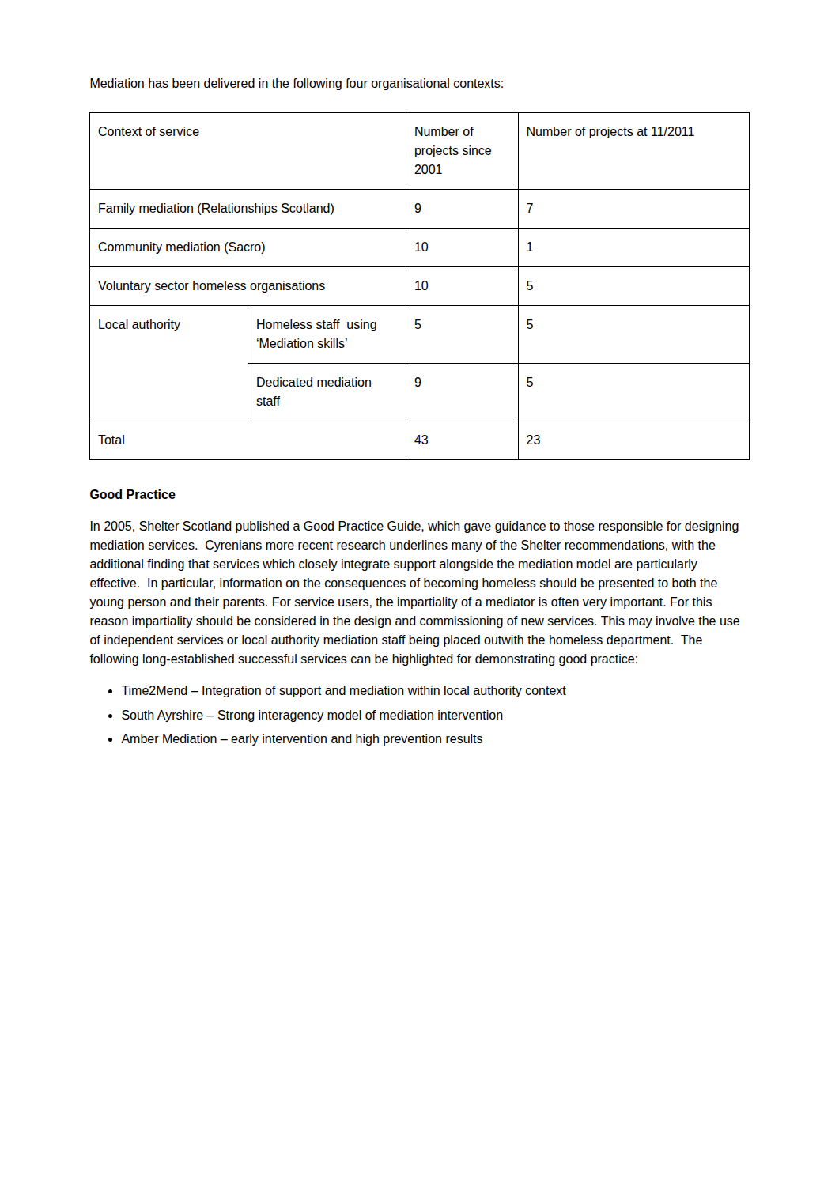Mediation has been delivered in the following four organisational contexts:
| Context of service | Number of projects since 2001 | Number of projects at 11/2011 |
| Family mediation (Relationships Scotland) | 9 | 7 |
| Community mediation (Sacro) | 10 | 1 |
| Voluntary sector homeless organisations | 10 | 5 |
| Local authority | Homeless staff using ‘Mediation skills’ | 5 | 5 |
| Dedicated mediation staff | 9 | 5 |
| Total | 43 | 23 |
Good Practice
In 2005, Shelter Scotland published a Good Practice Guide, which gave guidance to those responsible for designing mediation services. Cyrenians more recent research underlines many of the Shelter recommendations, with the additional finding that services which closely integrate support alongside the mediation model are particularly effective. In particular, information on the consequences of becoming homeless should be presented to both the young person and their parents. For service users, the impartiality of a mediator is often very important. For this reason impartiality should be considered in the design and commissioning of new services. This may involve the use of independent services or local authority mediation staff being placed outwith the homeless department. The following long-established successful services can be highlighted for demonstrating good practice:
Time2Mend – Integration of support and mediation within local authority context
South Ayrshire – Strong interagency model of mediation intervention
Amber Mediation – early intervention and high prevention results